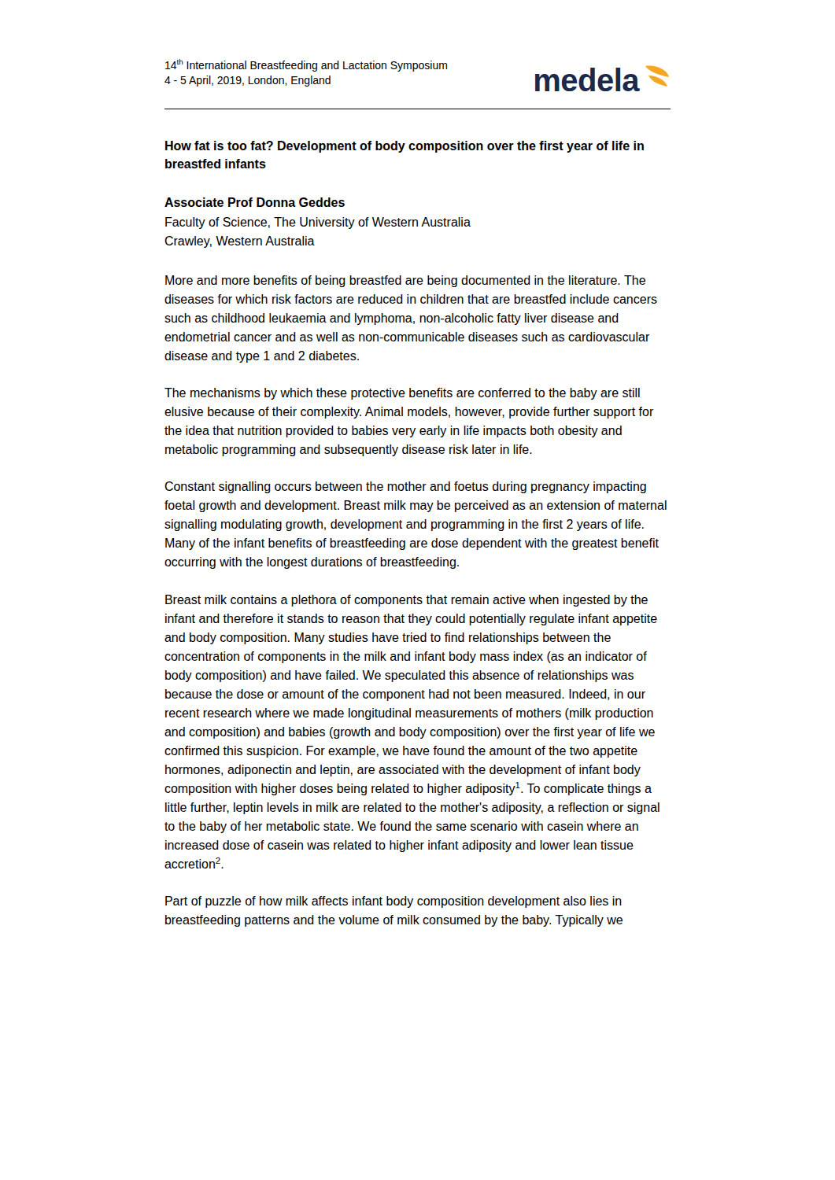14th International Breastfeeding and Lactation Symposium
4 - 5 April, 2019, London, England
medela
How fat is too fat? Development of body composition over the first year of life in breastfed infants
Associate Prof Donna Geddes
Faculty of Science, The University of Western Australia
Crawley, Western Australia
More and more benefits of being breastfed are being documented in the literature. The diseases for which risk factors are reduced in children that are breastfed include cancers such as childhood leukaemia and lymphoma, non-alcoholic fatty liver disease and endometrial cancer and as well as non-communicable diseases such as cardiovascular disease and type 1 and 2 diabetes.
The mechanisms by which these protective benefits are conferred to the baby are still elusive because of their complexity. Animal models, however, provide further support for the idea that nutrition provided to babies very early in life impacts both obesity and metabolic programming and subsequently disease risk later in life.
Constant signalling occurs between the mother and foetus during pregnancy impacting foetal growth and development. Breast milk may be perceived as an extension of maternal signalling modulating growth, development and programming in the first 2 years of life. Many of the infant benefits of breastfeeding are dose dependent with the greatest benefit occurring with the longest durations of breastfeeding.
Breast milk contains a plethora of components that remain active when ingested by the infant and therefore it stands to reason that they could potentially regulate infant appetite and body composition. Many studies have tried to find relationships between the concentration of components in the milk and infant body mass index (as an indicator of body composition) and have failed. We speculated this absence of relationships was because the dose or amount of the component had not been measured. Indeed, in our recent research where we made longitudinal measurements of mothers (milk production and composition) and babies (growth and body composition) over the first year of life we confirmed this suspicion. For example, we have found the amount of the two appetite hormones, adiponectin and leptin, are associated with the development of infant body composition with higher doses being related to higher adiposity1. To complicate things a little further, leptin levels in milk are related to the mother's adiposity, a reflection or signal to the baby of her metabolic state. We found the same scenario with casein where an increased dose of casein was related to higher infant adiposity and lower lean tissue accretion2.
Part of puzzle of how milk affects infant body composition development also lies in breastfeeding patterns and the volume of milk consumed by the baby. Typically we